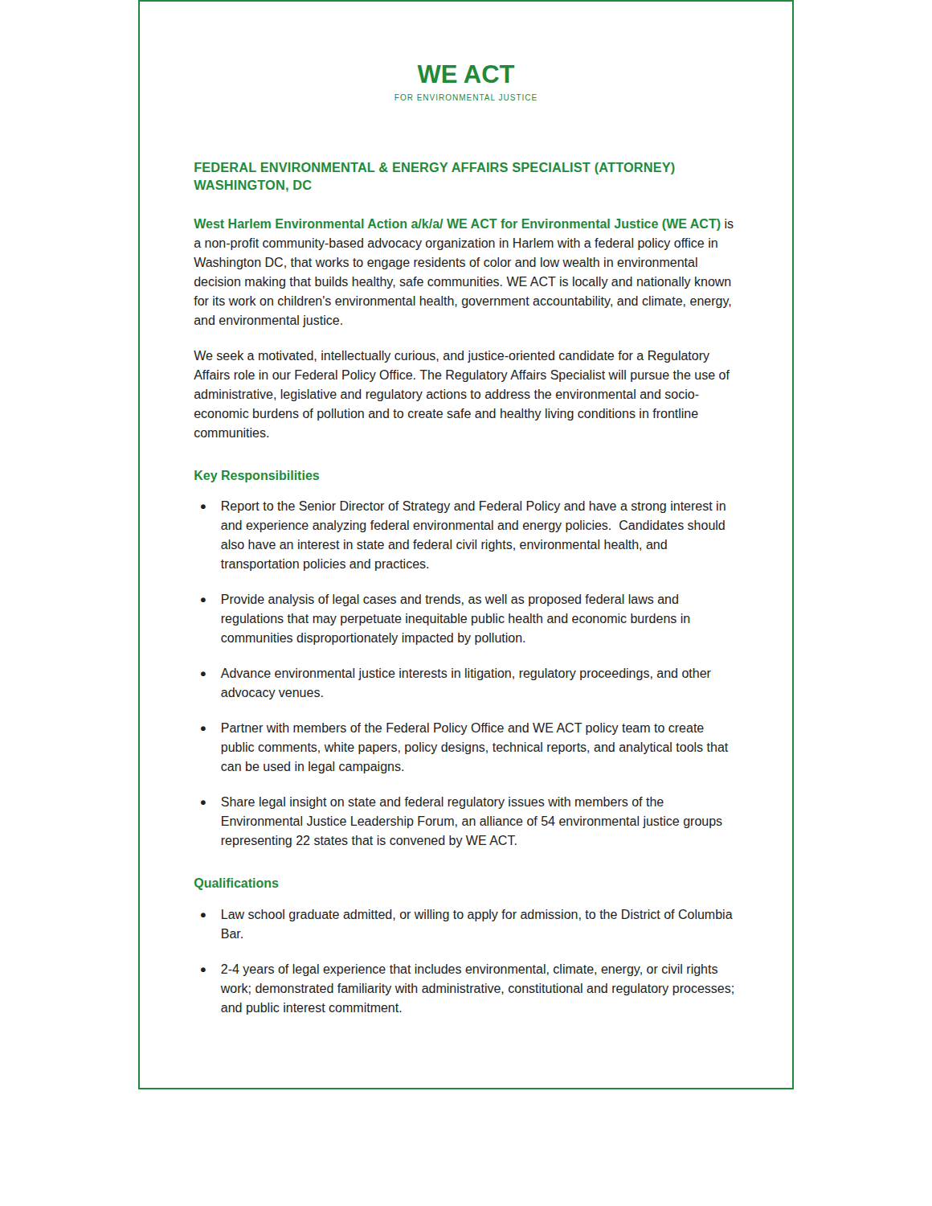FEDERAL ENVIRONMENTAL & ENERGY AFFAIRS SPECIALIST (ATTORNEY) WASHINGTON, DC
West Harlem Environmental Action a/k/a/ WE ACT for Environmental Justice (WE ACT) is a non-profit community-based advocacy organization in Harlem with a federal policy office in Washington DC, that works to engage residents of color and low wealth in environmental decision making that builds healthy, safe communities. WE ACT is locally and nationally known for its work on children's environmental health, government accountability, and climate, energy, and environmental justice.
We seek a motivated, intellectually curious, and justice-oriented candidate for a Regulatory Affairs role in our Federal Policy Office. The Regulatory Affairs Specialist will pursue the use of administrative, legislative and regulatory actions to address the environmental and socio-economic burdens of pollution and to create safe and healthy living conditions in frontline communities.
Key Responsibilities
Report to the Senior Director of Strategy and Federal Policy and have a strong interest in and experience analyzing federal environmental and energy policies. Candidates should also have an interest in state and federal civil rights, environmental health, and transportation policies and practices.
Provide analysis of legal cases and trends, as well as proposed federal laws and regulations that may perpetuate inequitable public health and economic burdens in communities disproportionately impacted by pollution.
Advance environmental justice interests in litigation, regulatory proceedings, and other advocacy venues.
Partner with members of the Federal Policy Office and WE ACT policy team to create public comments, white papers, policy designs, technical reports, and analytical tools that can be used in legal campaigns.
Share legal insight on state and federal regulatory issues with members of the Environmental Justice Leadership Forum, an alliance of 54 environmental justice groups representing 22 states that is convened by WE ACT.
Qualifications
Law school graduate admitted, or willing to apply for admission, to the District of Columbia Bar.
2-4 years of legal experience that includes environmental, climate, energy, or civil rights work; demonstrated familiarity with administrative, constitutional and regulatory processes; and public interest commitment.